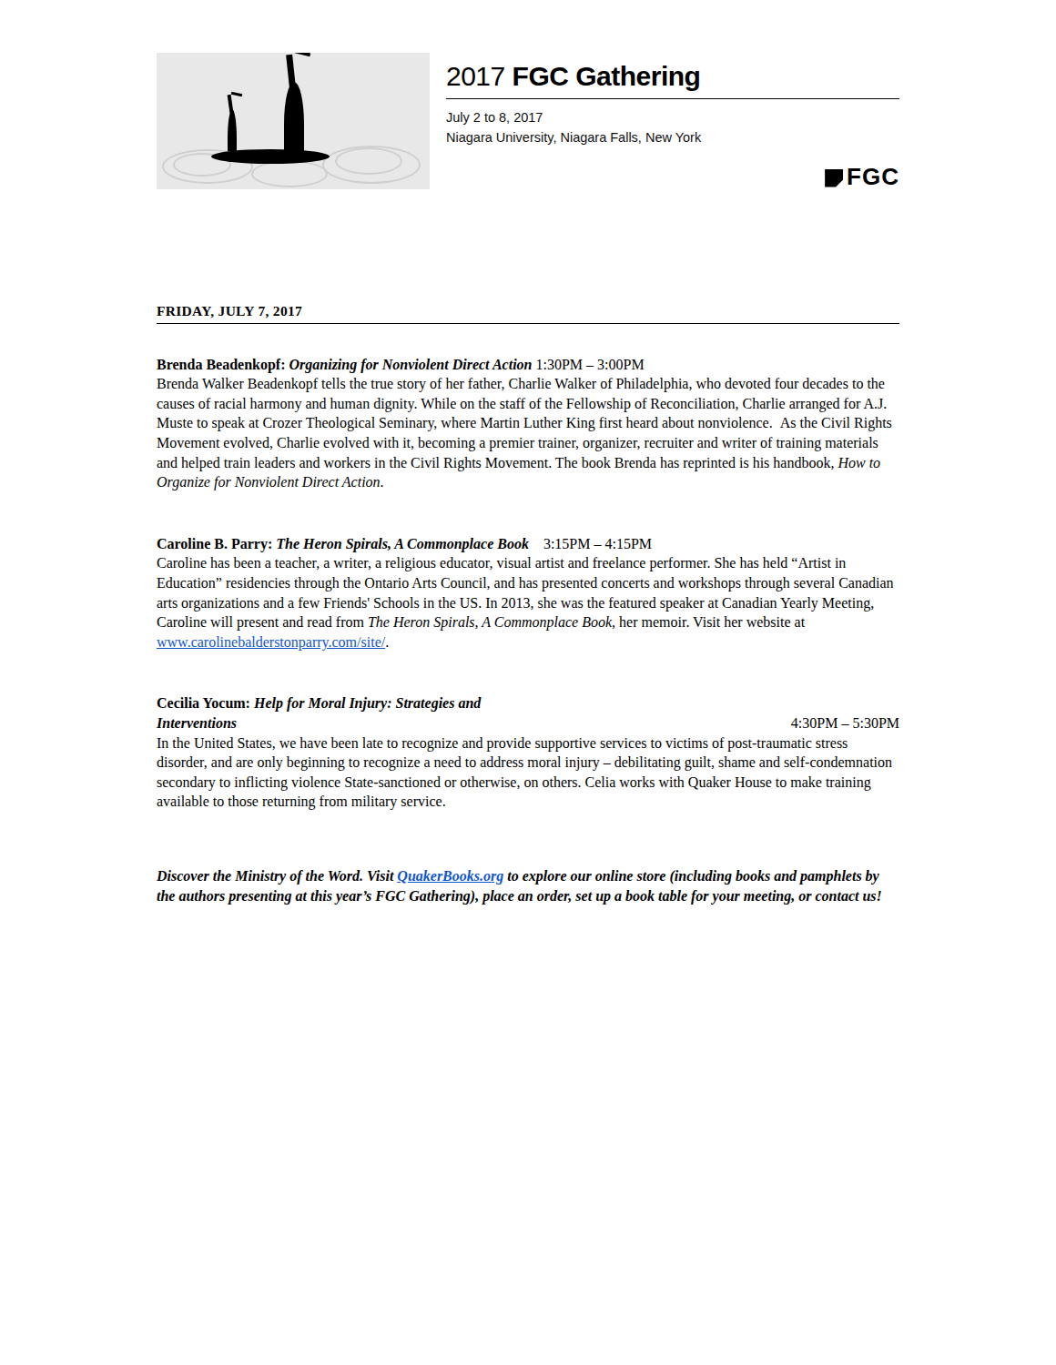2017 FGC Gathering
July 2 to 8, 2017
Niagara University, Niagara Falls, New York
FGC
FRIDAY, JULY 7, 2017
Brenda Beadenkopf: Organizing for Nonviolent Direct Action 1:30PM – 3:00PM
Brenda Walker Beadenkopf tells the true story of her father, Charlie Walker of Philadelphia, who devoted four decades to the causes of racial harmony and human dignity. While on the staff of the Fellowship of Reconciliation, Charlie arranged for A.J. Muste to speak at Crozer Theological Seminary, where Martin Luther King first heard about nonviolence. As the Civil Rights Movement evolved, Charlie evolved with it, becoming a premier trainer, organizer, recruiter and writer of training materials and helped train leaders and workers in the Civil Rights Movement. The book Brenda has reprinted is his handbook, How to Organize for Nonviolent Direct Action.
Caroline B. Parry: The Heron Spirals, A Commonplace Book 3:15PM – 4:15PM
Caroline has been a teacher, a writer, a religious educator, visual artist and freelance performer. She has held “Artist in Education” residencies through the Ontario Arts Council, and has presented concerts and workshops through several Canadian arts organizations and a few Friends' Schools in the US. In 2013, she was the featured speaker at Canadian Yearly Meeting, Caroline will present and read from The Heron Spirals, A Commonplace Book, her memoir. Visit her website at www.carolinebalderstonparry.com/site/.
Cecilia Yocum: Help for Moral Injury: Strategies and
Interventions 4:30PM – 5:30PM
In the United States, we have been late to recognize and provide supportive services to victims of post-traumatic stress disorder, and are only beginning to recognize a need to address moral injury – debilitating guilt, shame and self-condemnation secondary to inflicting violence State-sanctioned or otherwise, on others. Celia works with Quaker House to make training available to those returning from military service.
Discover the Ministry of the Word. Visit QuakerBooks.org to explore our online store (including books and pamphlets by the authors presenting at this year’s FGC Gathering), place an order, set up a book table for your meeting, or contact us!